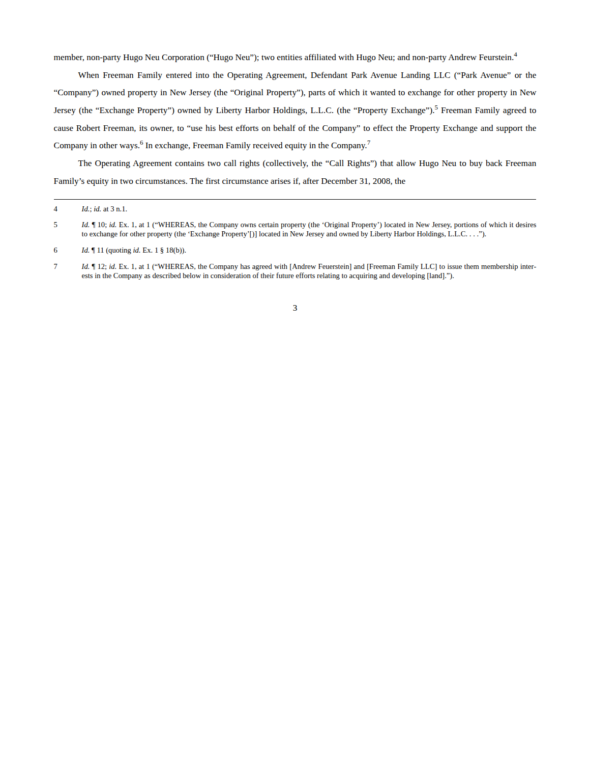member, non-party Hugo Neu Corporation (“Hugo Neu”); two entities affiliated with Hugo Neu; and non-party Andrew Feurstein.4
When Freeman Family entered into the Operating Agreement, Defendant Park Avenue Landing LLC (“Park Avenue” or the “Company”) owned property in New Jersey (the “Original Property”), parts of which it wanted to exchange for other property in New Jersey (the “Exchange Property”) owned by Liberty Harbor Holdings, L.L.C. (the “Property Exchange”).5 Freeman Family agreed to cause Robert Freeman, its owner, to “use his best efforts on behalf of the Company” to effect the Property Exchange and support the Company in other ways.6 In exchange, Freeman Family received equity in the Company.7
The Operating Agreement contains two call rights (collectively, the “Call Rights”) that allow Hugo Neu to buy back Freeman Family’s equity in two circumstances. The first circumstance arises if, after December 31, 2008, the
| 4 | Id. ; id. at 3 n.1. |
| 5 | Id. ¶ 10; id. Ex. 1, at 1 (“WHEREAS, the Company owns certain property (the ‘Original Property’) located in New Jersey, portions of which it desires to exchange for other property (the ‘Exchange Property’[)] located in New Jersey and owned by Liberty Harbor Holdings, L.L.C. . . .”). |
| 6 | Id. ¶ 11 (quoting id. Ex. 1 § 18(b)). |
| 7 | Id. ¶ 12; id. Ex. 1, at 1 (“WHEREAS, the Company has agreed with [Andrew Feuerstein] and [Freeman Family LLC] to issue them membership interests in the Company as described below in consideration of their future efforts relating to acquiring and developing [land].”). |
3